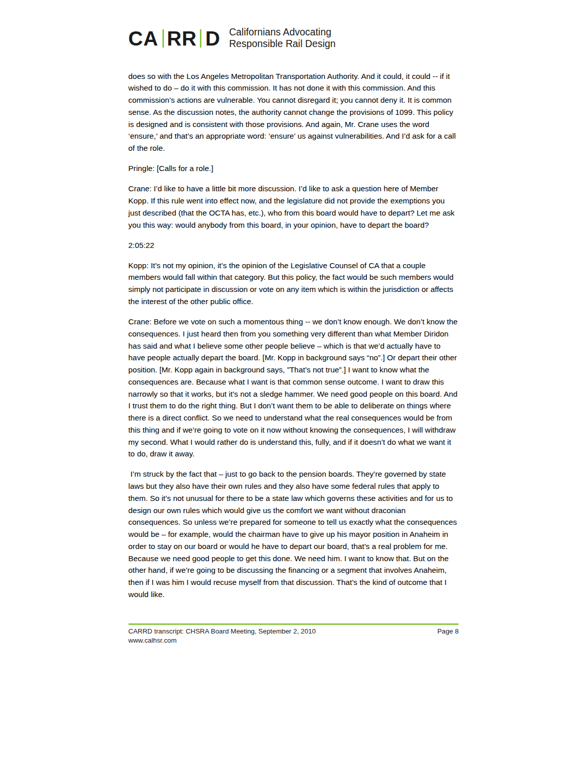CA RR D
Californians Advocating Responsible Rail Design
does so with the Los Angeles Metropolitan Transportation Authority. And it could, it could -- if it wished to do – do it with this commission. It has not done it with this commission. And this commission’s actions are vulnerable. You cannot disregard it; you cannot deny it. It is common sense. As the discussion notes, the authority cannot change the provisions of 1099. This policy is designed and is consistent with those provisions. And again, Mr. Crane uses the word ‘ensure,’ and that’s an appropriate word: ‘ensure’ us against vulnerabilities. And I’d ask for a call of the role.
Pringle: [Calls for a role.]
Crane: I’d like to have a little bit more discussion. I’d like to ask a question here of Member Kopp. If this rule went into effect now, and the legislature did not provide the exemptions you just described (that the OCTA has, etc.), who from this board would have to depart? Let me ask you this way: would anybody from this board, in your opinion, have to depart the board?
2:05:22
Kopp: It’s not my opinion, it’s the opinion of the Legislative Counsel of CA that a couple members would fall within that category. But this policy, the fact would be such members would simply not participate in discussion or vote on any item which is within the jurisdiction or affects the interest of the other public office.
Crane: Before we vote on such a momentous thing -- we don’t know enough. We don’t know the consequences. I just heard then from you something very different than what Member Diridon has said and what I believe some other people believe – which is that we’d actually have to have people actually depart the board. [Mr. Kopp in background says “no”.] Or depart their other position. [Mr. Kopp again in background says, ”That’s not true”.] I want to know what the consequences are. Because what I want is that common sense outcome. I want to draw this narrowly so that it works, but it’s not a sledge hammer. We need good people on this board. And I trust them to do the right thing. But I don’t want them to be able to deliberate on things where there is a direct conflict. So we need to understand what the real consequences would be from this thing and if we’re going to vote on it now without knowing the consequences, I will withdraw my second. What I would rather do is understand this, fully, and if it doesn’t do what we want it to do, draw it away.
I’m struck by the fact that – just to go back to the pension boards. They’re governed by state laws but they also have their own rules and they also have some federal rules that apply to them. So it’s not unusual for there to be a state law which governs these activities and for us to design our own rules which would give us the comfort we want without draconian consequences. So unless we’re prepared for someone to tell us exactly what the consequences would be – for example, would the chairman have to give up his mayor position in Anaheim in order to stay on our board or would he have to depart our board, that’s a real problem for me. Because we need good people to get this done. We need him. I want to know that. But on the other hand, if we’re going to be discussing the financing or a segment that involves Anaheim, then if I was him I would recuse myself from that discussion. That’s the kind of outcome that I would like.
CARRD transcript: CHSRA Board Meeting, September 2, 2010 www.calhsr.com
Page 8